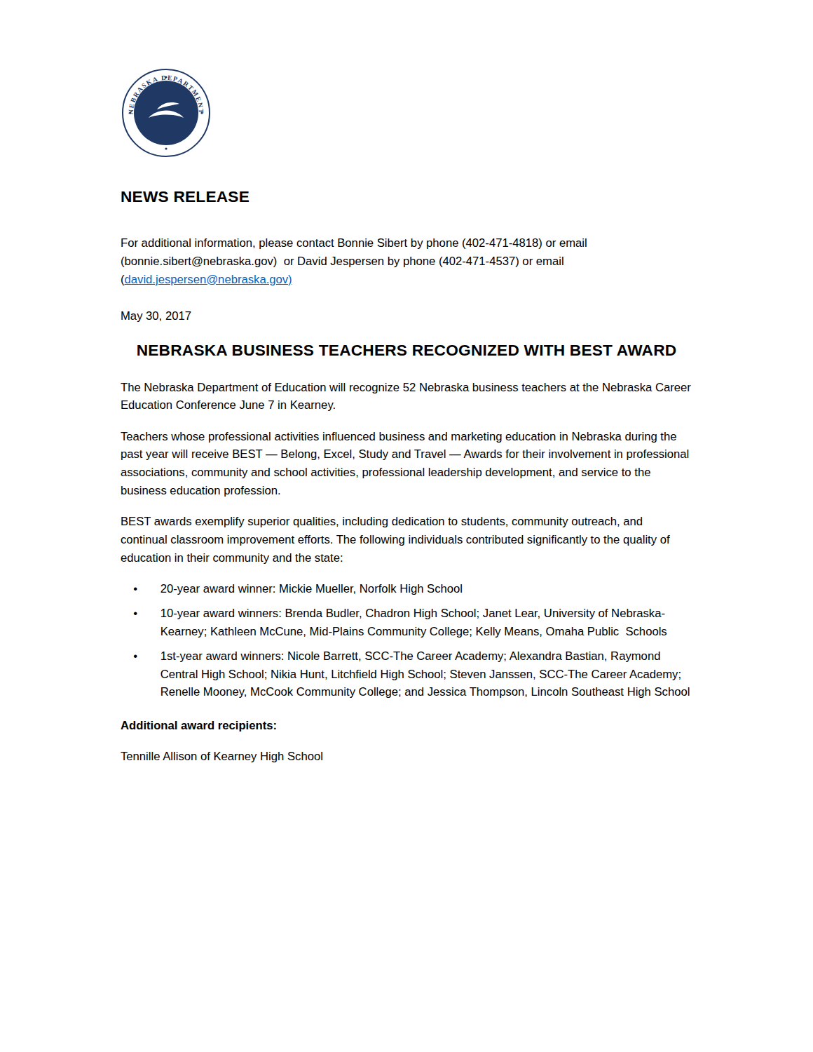NEBRASKA DEPARTMENT OF EDUCATION
NEWS RELEASE
For additional information, please contact Bonnie Sibert by phone (402-471-4818) or email (bonnie.sibert@nebraska.gov) or David Jespersen by phone (402-471-4537) or email (david.jespersen@nebraska.gov)
May 30, 2017
NEBRASKA BUSINESS TEACHERS RECOGNIZED WITH BEST AWARD
The Nebraska Department of Education will recognize 52 Nebraska business teachers at the Nebraska Career Education Conference June 7 in Kearney.
Teachers whose professional activities influenced business and marketing education in Nebraska during the past year will receive BEST — Belong, Excel, Study and Travel — Awards for their involvement in professional associations, community and school activities, professional leadership development, and service to the business education profession.
BEST awards exemplify superior qualities, including dedication to students, community outreach, and continual classroom improvement efforts. The following individuals contributed significantly to the quality of education in their community and the state:
20-year award winner: Mickie Mueller, Norfolk High School
10-year award winners: Brenda Budler, Chadron High School; Janet Lear, University of Nebraska-Kearney; Kathleen McCune, Mid-Plains Community College; Kelly Means, Omaha Public Schools
1st-year award winners: Nicole Barrett, SCC-The Career Academy; Alexandra Bastian, Raymond Central High School; Nikia Hunt, Litchfield High School; Steven Janssen, SCC-The Career Academy; Renelle Mooney, McCook Community College; and Jessica Thompson, Lincoln Southeast High School
Additional award recipients:
Tennille Allison of Kearney High School